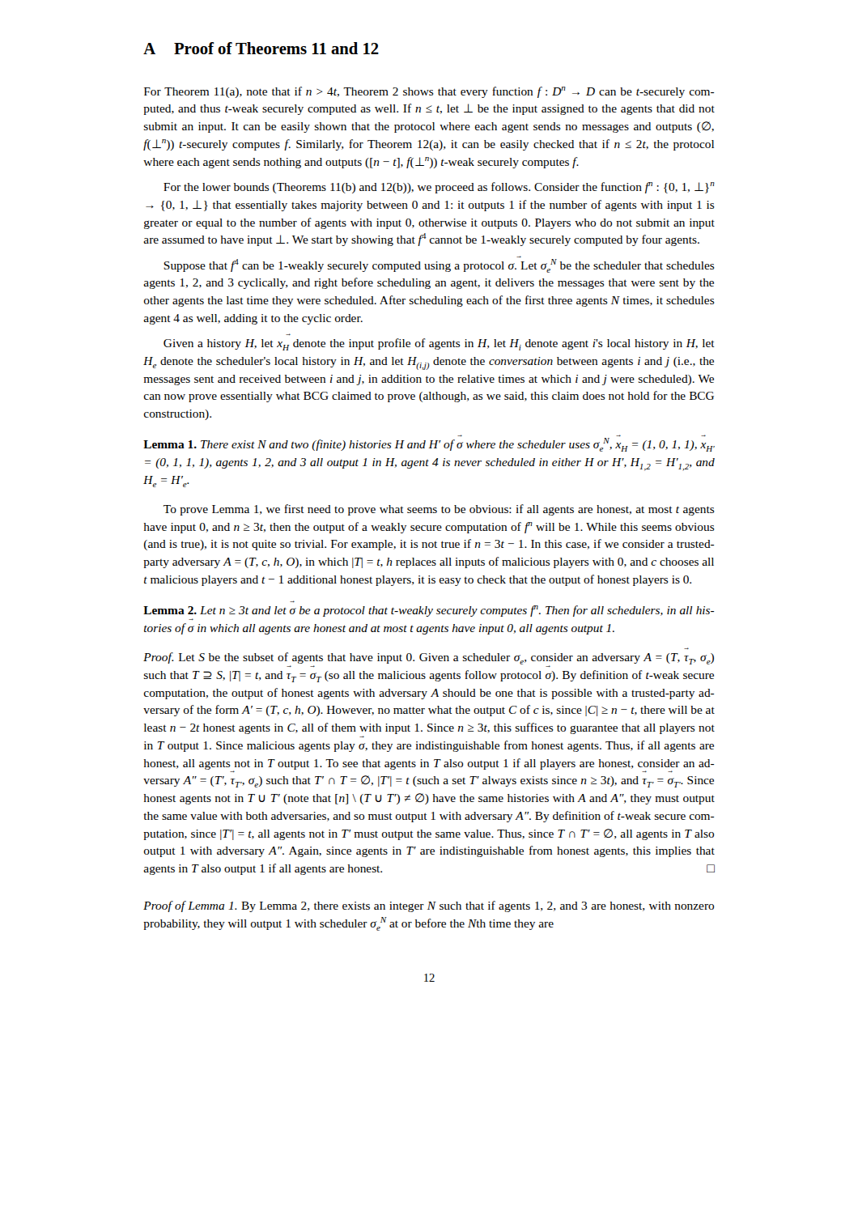AProof of Theorems 11 and 12
For Theorem 11(a), note that if n > 4t, Theorem 2 shows that every function f : Dn → D can be t-securely computed, and thus t-weak securely computed as well. If n ≤ t, let ⊥ be the input assigned to the agents that did not submit an input. It can be easily shown that the protocol where each agent sends no messages and outputs (∅, f(⊥n)) t-securely computes f. Similarly, for Theorem 12(a), it can be easily checked that if n ≤ 2t, the protocol where each agent sends nothing and outputs ([n − t], f(⊥n)) t-weak securely computes f.
For the lower bounds (Theorems 11(b) and 12(b)), we proceed as follows. Consider the function fn : {0, 1, ⊥}n → {0, 1, ⊥} that essentially takes majority between 0 and 1: it outputs 1 if the number of agents with input 1 is greater or equal to the number of agents with input 0, otherwise it outputs 0. Players who do not submit an input are assumed to have input ⊥. We start by showing that f4 cannot be 1-weakly securely computed by four agents.
Suppose that f4 can be 1-weakly securely computed using a protocol σ. Let σeN be the scheduler that schedules agents 1, 2, and 3 cyclically, and right before scheduling an agent, it delivers the messages that were sent by the other agents the last time they were scheduled. After scheduling each of the first three agents N times, it schedules agent 4 as well, adding it to the cyclic order.
Given a history H, let xH denote the input profile of agents in H, let Hi denote agent i's local history in H, let He denote the scheduler's local history in H, and let H(i,j) denote the conversation between agents i and j (i.e., the messages sent and received between i and j, in addition to the relative times at which i and j were scheduled). We can now prove essentially what BCG claimed to prove (although, as we said, this claim does not hold for the BCG construction).
Lemma 1. There exist N and two (finite) histories H and H′ of σ where the scheduler uses σeN, xH = (1, 0, 1, 1), xH′ = (0, 1, 1, 1), agents 1, 2, and 3 all output 1 in H, agent 4 is never scheduled in either H or H′, H1,2 = H′1,2, and He = H′e.
To prove Lemma 1, we first need to prove what seems to be obvious: if all agents are honest, at most t agents have input 0, and n ≥ 3t, then the output of a weakly secure computation of fn will be 1. While this seems obvious (and is true), it is not quite so trivial. For example, it is not true if n = 3t − 1. In this case, if we consider a trusted-party adversary A = (T, c, h, O), in which |T| = t, h replaces all inputs of malicious players with 0, and c chooses all t malicious players and t − 1 additional honest players, it is easy to check that the output of honest players is 0.
Lemma 2. Let n ≥ 3t and let σ be a protocol that t-weakly securely computes fn. Then for all schedulers, in all histories of σ in which all agents are honest and at most t agents have input 0, all agents output 1.
Proof. Let S be the subset of agents that have input 0. Given a scheduler σe, consider an adversary A = (T, τT, σe) such that T ⊇ S, |T| = t, and τT = σT (so all the malicious agents follow protocol σ). By definition of t-weak secure computation, the output of honest agents with adversary A should be one that is possible with a trusted-party adversary of the form A′ = (T, c, h, O). However, no matter what the output C of c is, since |C| ≥ n − t, there will be at least n − 2t honest agents in C, all of them with input 1. Since n ≥ 3t, this suffices to guarantee that all players not in T output 1. Since malicious agents play σ, they are indistinguishable from honest agents. Thus, if all agents are honest, all agents not in T output 1. To see that agents in T also output 1 if all players are honest, consider an adversary A″ = (T′, τT′, σe) such that T′ ∩ T = ∅, |T′| = t (such a set T′ always exists since n ≥ 3t), and τT′ = σT′. Since honest agents not in T ∪ T′ (note that [n] \ (T ∪ T′) ≠ ∅) have the same histories with A and A″, they must output the same value with both adversaries, and so must output 1 with adversary A″. By definition of t-weak secure computation, since |T′| = t, all agents not in T′ must output the same value. Thus, since T ∩ T′ = ∅, all agents in T also output 1 with adversary A″. Again, since agents in T′ are indistinguishable from honest agents, this implies that agents in T also output 1 if all agents are honest.
Proof of Lemma 1. By Lemma 2, there exists an integer N such that if agents 1, 2, and 3 are honest, with nonzero probability, they will output 1 with scheduler σeN at or before the Nth time they are
12